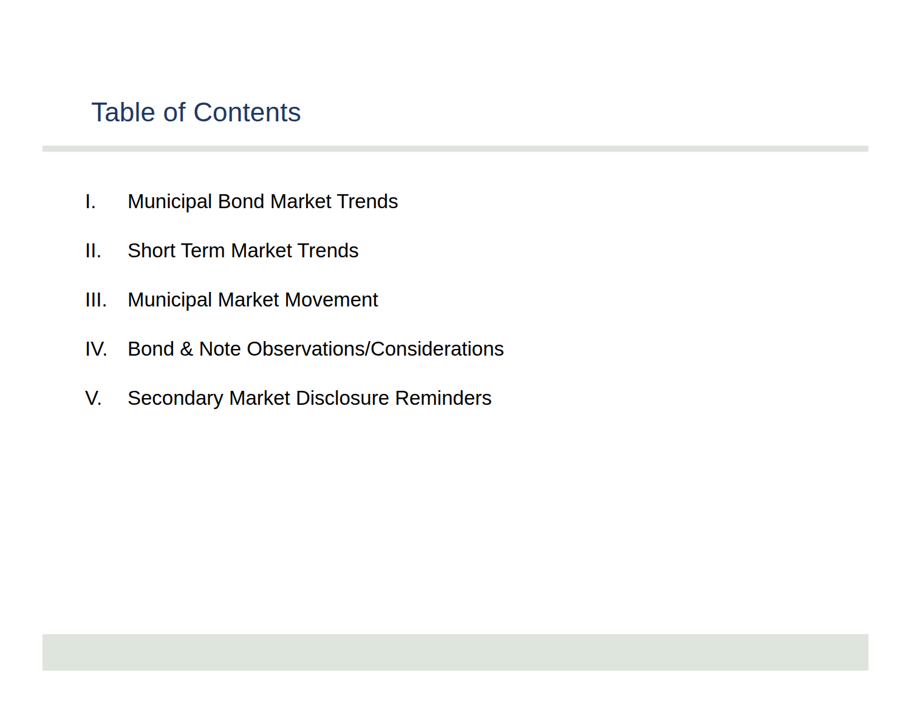Table of Contents
I.
Municipal Bond Market Trends
II.
Short Term Market Trends
III.
Municipal Market Movement
IV.
Bond & Note Observations/Considerations
V.
Secondary Market Disclosure Reminders